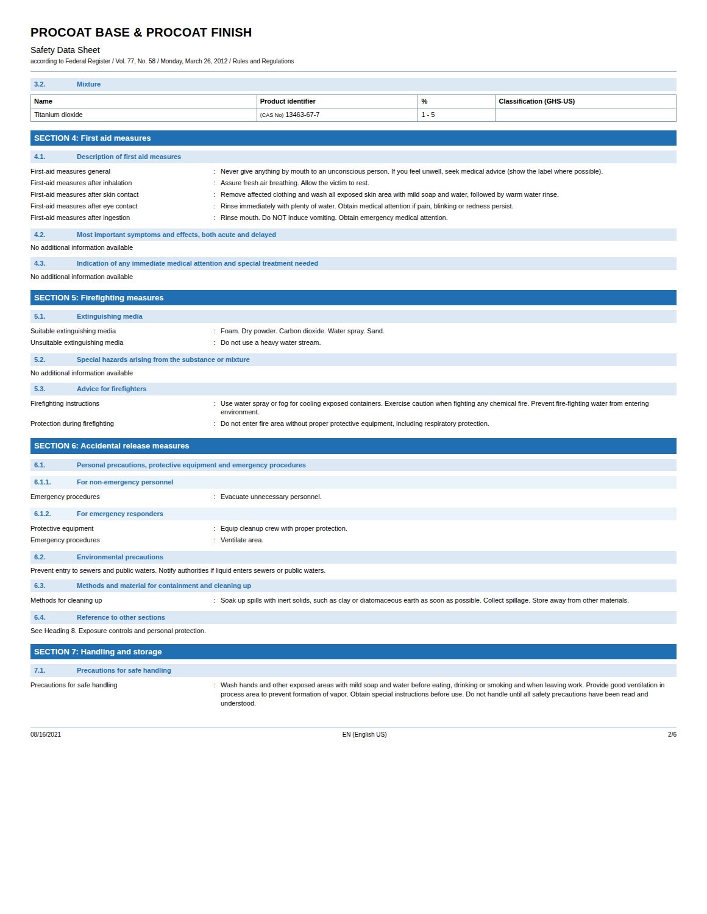PROCOAT BASE & PROCOAT FINISH
Safety Data Sheet
according to Federal Register / Vol. 77, No. 58 / Monday, March 26, 2012 / Rules and Regulations
3.2. Mixture
| Name | Product identifier | % | Classification (GHS-US) |
| --- | --- | --- | --- |
| Titanium dioxide | (CAS No) 13463-67-7 | 1 - 5 | |
SECTION 4: First aid measures
4.1. Description of first aid measures
| First-aid measures general | : | Never give anything by mouth to an unconscious person. If you feel unwell, seek medical advice (show the label where possible). |
| First-aid measures after inhalation | : | Assure fresh air breathing. Allow the victim to rest. |
| First-aid measures after skin contact | : | Remove affected clothing and wash all exposed skin area with mild soap and water, followed by warm water rinse. |
| First-aid measures after eye contact | : | Rinse immediately with plenty of water. Obtain medical attention if pain, blinking or redness persist. |
| First-aid measures after ingestion | : | Rinse mouth. Do NOT induce vomiting. Obtain emergency medical attention. |
4.2. Most important symptoms and effects, both acute and delayed
No additional information available
4.3. Indication of any immediate medical attention and special treatment needed
No additional information available
SECTION 5: Firefighting measures
5.1. Extinguishing media
| Suitable extinguishing media | : | Foam. Dry powder. Carbon dioxide. Water spray. Sand. |
| Unsuitable extinguishing media | : | Do not use a heavy water stream. |
5.2. Special hazards arising from the substance or mixture
No additional information available
5.3. Advice for firefighters
| Firefighting instructions | : | Use water spray or fog for cooling exposed containers. Exercise caution when fighting any chemical fire. Prevent fire-fighting water from entering environment. |
| Protection during firefighting | : | Do not enter fire area without proper protective equipment, including respiratory protection. |
SECTION 6: Accidental release measures
6.1. Personal precautions, protective equipment and emergency procedures
6.1.1. For non-emergency personnel
| Emergency procedures | : | Evacuate unnecessary personnel. |
6.1.2. For emergency responders
| Protective equipment | : | Equip cleanup crew with proper protection. |
| Emergency procedures | : | Ventilate area. |
6.2. Environmental precautions
Prevent entry to sewers and public waters. Notify authorities if liquid enters sewers or public waters.
6.3. Methods and material for containment and cleaning up
| Methods for cleaning up | : | Soak up spills with inert solids, such as clay or diatomaceous earth as soon as possible. Collect spillage. Store away from other materials. |
6.4. Reference to other sections
See Heading 8. Exposure controls and personal protection.
SECTION 7: Handling and storage
7.1. Precautions for safe handling
| Precautions for safe handling | : | Wash hands and other exposed areas with mild soap and water before eating, drinking or smoking and when leaving work. Provide good ventilation in process area to prevent formation of vapor. Obtain special instructions before use. Do not handle until all safety precautions have been read and understood. |
08/16/2021 EN (English US) 2/6